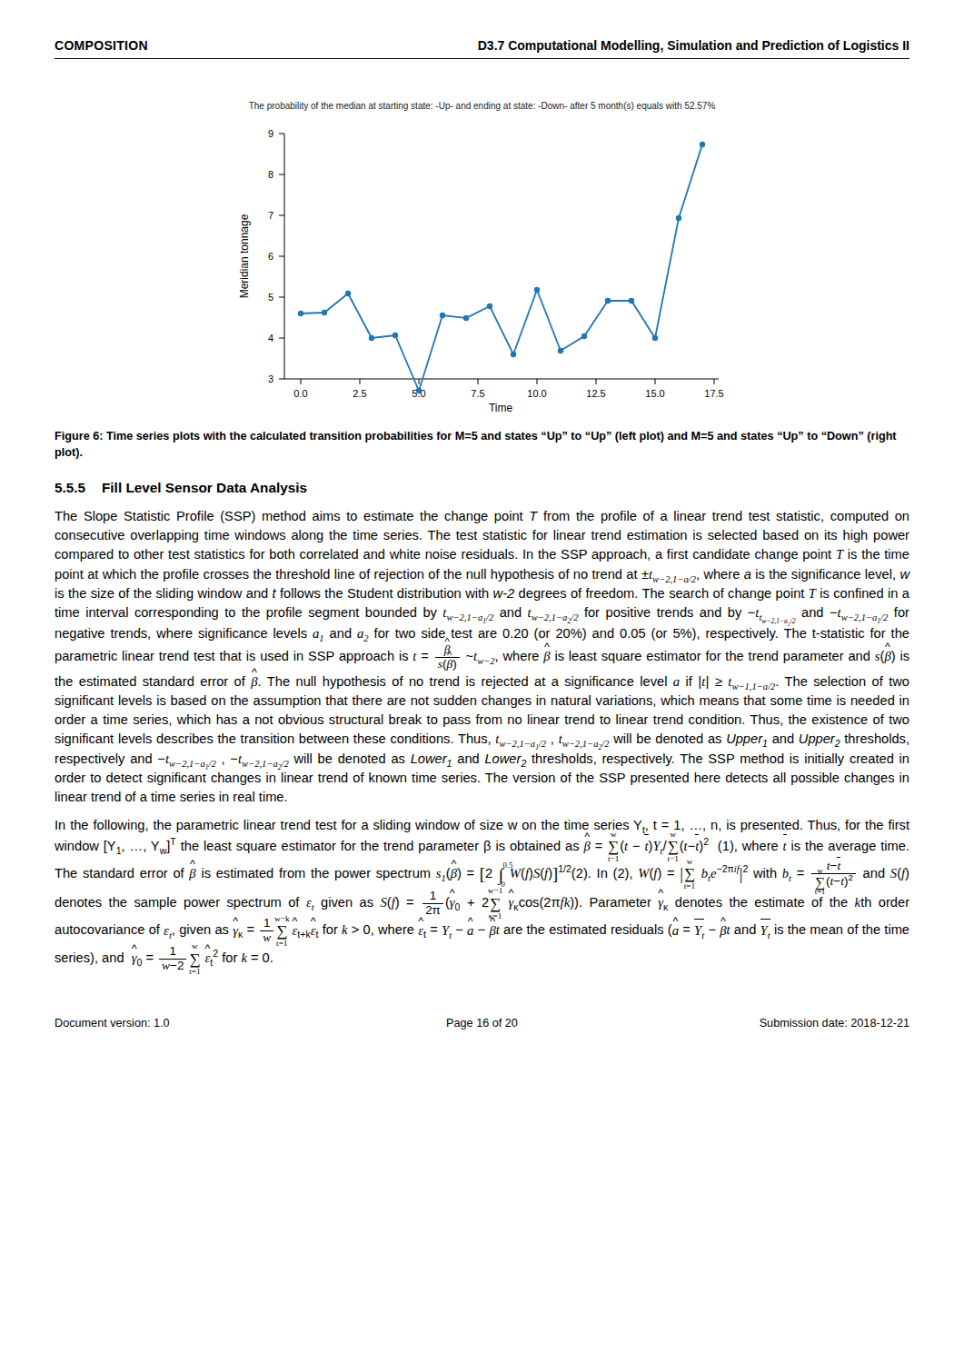COMPOSITION
D3.7 Computational Modelling, Simulation and Prediction of Logistics II
The probability of the median at starting state: -Up- and ending at state: -Down- after 5 month(s) equals with 52.57%
3 4 5 6 7 8 9 0.0 2.5 5.0 7.5 10.0 12.5 15.0 17.5 Time Meridian tonnage
Figure 6: Time series plots with the calculated transition probabilities for M=5 and states “Up” to “Up” (left plot) and M=5 and states “Up” to “Down” (right plot).
5.5.5 Fill Level Sensor Data Analysis
The Slope Statistic Profile (SSP) method aims to estimate the change point T from the profile of a linear trend test statistic, computed on consecutive overlapping time windows along the time series. The test statistic for linear trend estimation is selected based on its high power compared to other test statistics for both correlated and white noise residuals. In the SSP approach, a first candidate change point T is the time point at which the profile crosses the threshold line of rejection of the null hypothesis of no trend at ±tw−2,1−a/2, where a is the significance level, w is the size of the sliding window and t follows the Student distribution with w-2 degrees of freedom. The search of change point T is confined in a time interval corresponding to the profile segment bounded by tw−2,1−a1/2 and tw−2,1−a2/2 for positive trends and by −ttw−2,1−a2/2 and −tw−2,1−a1/2 for negative trends, where significance levels a1 and a2 for two side test are 0.20 (or 20%) and 0.05 (or 5%), respectively. The t-statistic for the parametric linear trend test that is used in SSP approach is t = βs(β) ~tw−2, where β is least square estimator for the trend parameter and s(β) is the estimated standard error of β. The null hypothesis of no trend is rejected at a significance level a if |t| ≥ tw−1,1−a/2. The selection of two significant levels is based on the assumption that there are not sudden changes in natural variations, which means that some time is needed in order a time series, which has a not obvious structural break to pass from no linear trend to linear trend condition. Thus, the existence of two significant levels describes the transition between these conditions. Thus, tw−2,1−a1/2 , tw−2,1−a2/2 will be denoted as Upper1 and Upper2 thresholds, respectively and −tw−2,1−a1/2 , −tw−2,1−a2/2 will be denoted as Lower1 and Lower2 thresholds, respectively. The SSP method is initially created in order to detect significant changes in linear trend of known time series. The version of the SSP presented here detects all possible changes in linear trend of a time series in real time.
In the following, the parametric linear trend test for a sliding window of size w on the time series Yt, t = 1, …, n, is presented. Thus, for the first window [Y1, …, Yw]T the least square estimator for the trend parameter β is obtained as β = ∑wt−1(t − t)Yt/∑wt−1(t−t)2 (1), where t is the average time. The standard error of β is estimated from the power spectrum s1(β) = [2 ∫0.50 W(f)S(f)]1/2(2). In (2), W(f) = |∑wt=1 bte−2πif|2 with bt = t−t∑wt=1(t−t)2 and S(f) denotes the sample power spectrum of εt given as S(f) = 12π(γ0 + 2∑w−1 κ=1 γκcos(2πfk)). Parameter γκ denotes the estimate of the kth order autocovariance of εt, given as γκ = 1 w∑w−k t=1 εt+kεt for k > 0, where εt = Yt − a − βt are the estimated residuals (a = Yt − βt and Yt is the mean of the time series), and γ0 = 1 w−2∑wt=1 εt2 for k = 0.
Document version: 1.0
Page 16 of 20
Submission date: 2018-12-21